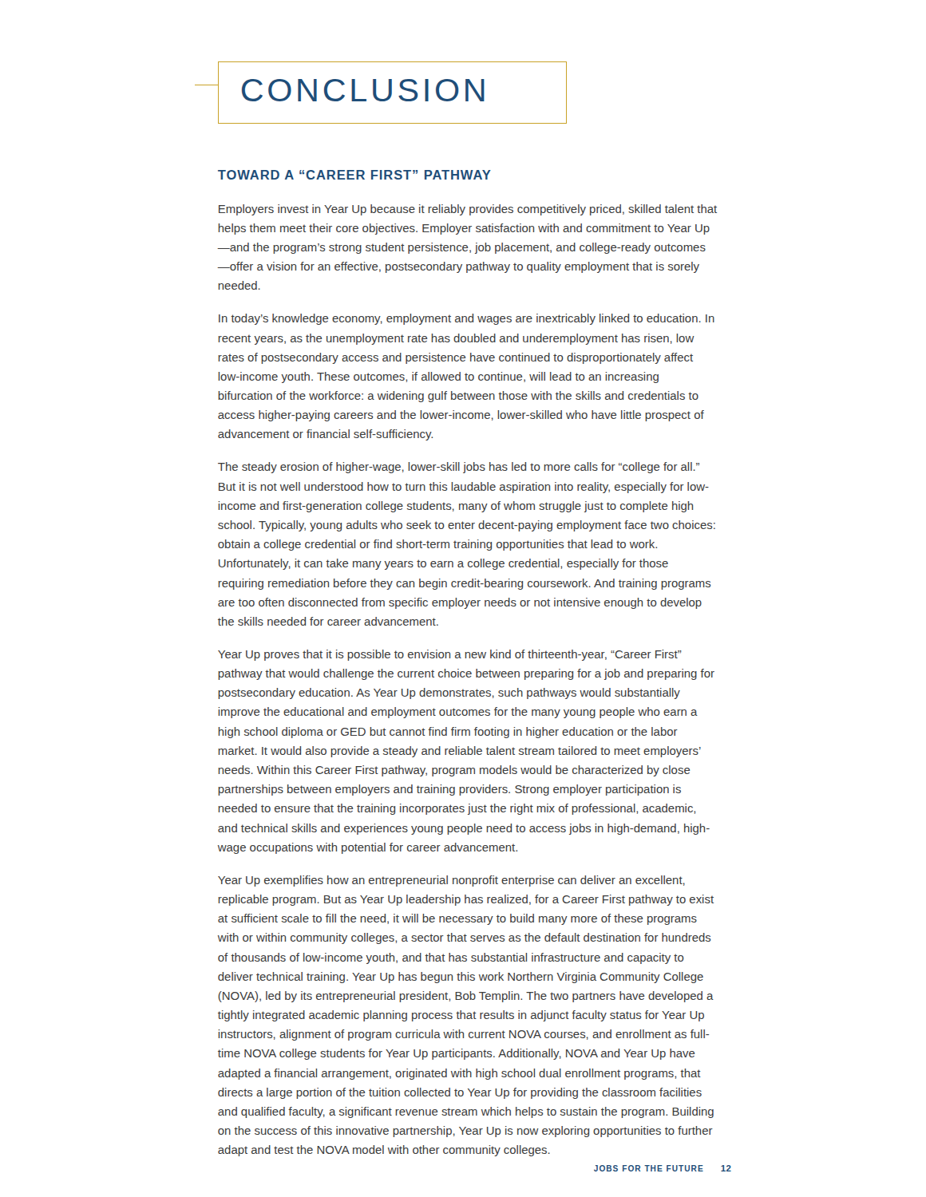CONCLUSION
Toward a “Career First” Pathway
Employers invest in Year Up because it reliably provides competitively priced, skilled talent that helps them meet their core objectives. Employer satisfaction with and commitment to Year Up—and the program’s strong student persistence, job placement, and college-ready outcomes—offer a vision for an effective, postsecondary pathway to quality employment that is sorely needed.
In today’s knowledge economy, employment and wages are inextricably linked to education. In recent years, as the unemployment rate has doubled and underemployment has risen, low rates of postsecondary access and persistence have continued to disproportionately affect low-income youth. These outcomes, if allowed to continue, will lead to an increasing bifurcation of the workforce: a widening gulf between those with the skills and credentials to access higher-paying careers and the lower-income, lower-skilled who have little prospect of advancement or financial self-sufficiency.
The steady erosion of higher-wage, lower-skill jobs has led to more calls for “college for all.” But it is not well understood how to turn this laudable aspiration into reality, especially for low-income and first-generation college students, many of whom struggle just to complete high school. Typically, young adults who seek to enter decent-paying employment face two choices: obtain a college credential or find short-term training opportunities that lead to work. Unfortunately, it can take many years to earn a college credential, especially for those requiring remediation before they can begin credit-bearing coursework. And training programs are too often disconnected from specific employer needs or not intensive enough to develop the skills needed for career advancement.
Year Up proves that it is possible to envision a new kind of thirteenth-year, “Career First” pathway that would challenge the current choice between preparing for a job and preparing for postsecondary education. As Year Up demonstrates, such pathways would substantially improve the educational and employment outcomes for the many young people who earn a high school diploma or GED but cannot find firm footing in higher education or the labor market. It would also provide a steady and reliable talent stream tailored to meet employers’ needs. Within this Career First pathway, program models would be characterized by close partnerships between employers and training providers. Strong employer participation is needed to ensure that the training incorporates just the right mix of professional, academic, and technical skills and experiences young people need to access jobs in high-demand, high-wage occupations with potential for career advancement.
Year Up exemplifies how an entrepreneurial nonprofit enterprise can deliver an excellent, replicable program. But as Year Up leadership has realized, for a Career First pathway to exist at sufficient scale to fill the need, it will be necessary to build many more of these programs with or within community colleges, a sector that serves as the default destination for hundreds of thousands of low-income youth, and that has substantial infrastructure and capacity to deliver technical training. Year Up has begun this work Northern Virginia Community College (NOVA), led by its entrepreneurial president, Bob Templin. The two partners have developed a tightly integrated academic planning process that results in adjunct faculty status for Year Up instructors, alignment of program curricula with current NOVA courses, and enrollment as full-time NOVA college students for Year Up participants. Additionally, NOVA and Year Up have adapted a financial arrangement, originated with high school dual enrollment programs, that directs a large portion of the tuition collected to Year Up for providing the classroom facilities and qualified faculty, a significant revenue stream which helps to sustain the program. Building on the success of this innovative partnership, Year Up is now exploring opportunities to further adapt and test the NOVA model with other community colleges.
Jobs for the Future12